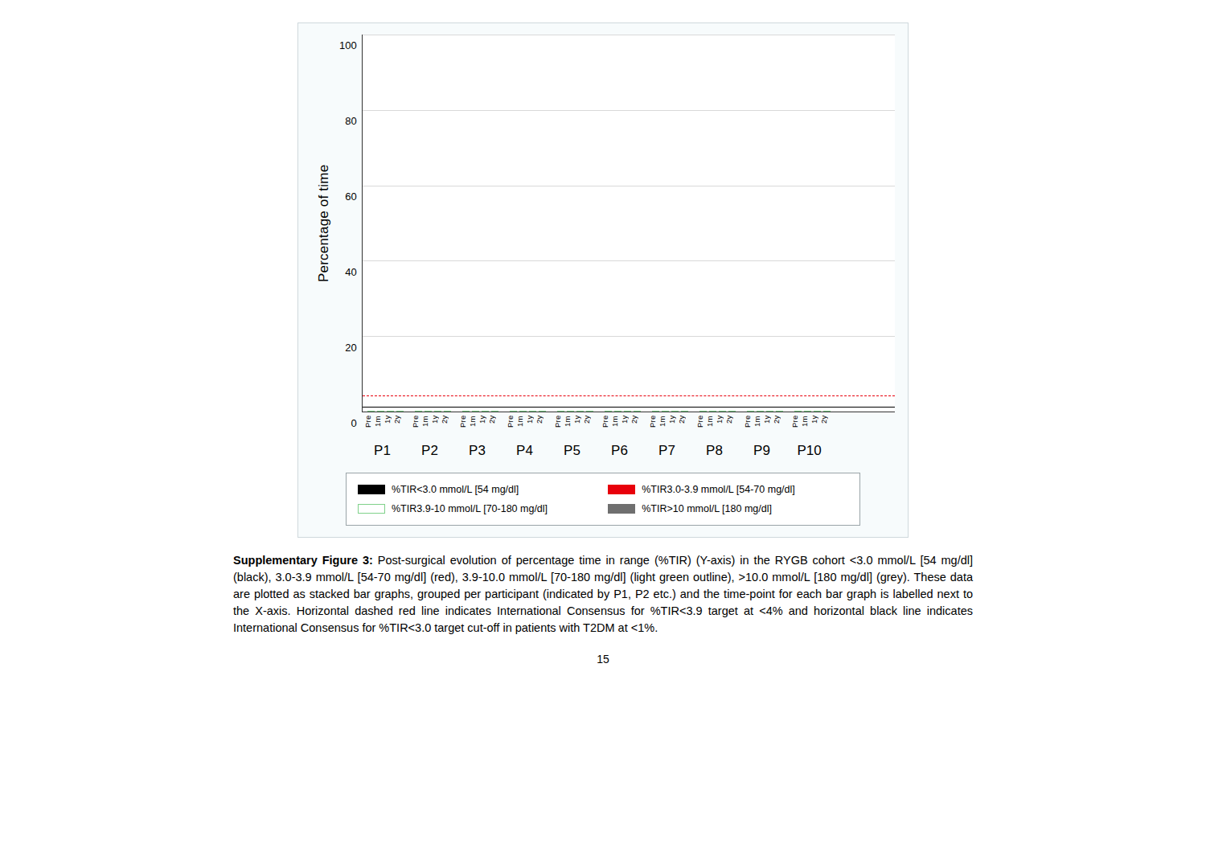Percentage of time
100 80 60 40 20 0
Pre
1m
1y
2y
Pre
1m
1y
2y
Pre
1m
1y
2y
Pre
1m
1y
2y
Pre
1m
1y
2y
Pre
1m
1y
2y
Pre
1m
1y
2y
Pre
1m
1y
2y
Pre
1m
1y
2y
Pre
1m
1y
2y
P1
P2
P3
P4
P5
P6
P7
P8
P9
P10
| %TIR<3.0 mmol/L [54 mg/dl] | %TIR3.0-3.9 mmol/L [54-70 mg/dl] |
| %TIR3.9-10 mmol/L [70-180 mg/dl] | %TIR>10 mmol/L [180 mg/dl] |
Supplementary Figure 3: Post-surgical evolution of percentage time in range (%TIR) (Y-axis) in the RYGB cohort <3.0 mmol/L [54 mg/dl] (black), 3.0-3.9 mmol/L [54-70 mg/dl] (red), 3.9-10.0 mmol/L [70-180 mg/dl] (light green outline), >10.0 mmol/L [180 mg/dl] (grey). These data are plotted as stacked bar graphs, grouped per participant (indicated by P1, P2 etc.) and the time-point for each bar graph is labelled next to the X-axis. Horizontal dashed red line indicates International Consensus for %TIR<3.9 target at <4% and horizontal black line indicates International Consensus for %TIR<3.0 target cut-off in patients with T2DM at <1%.
15